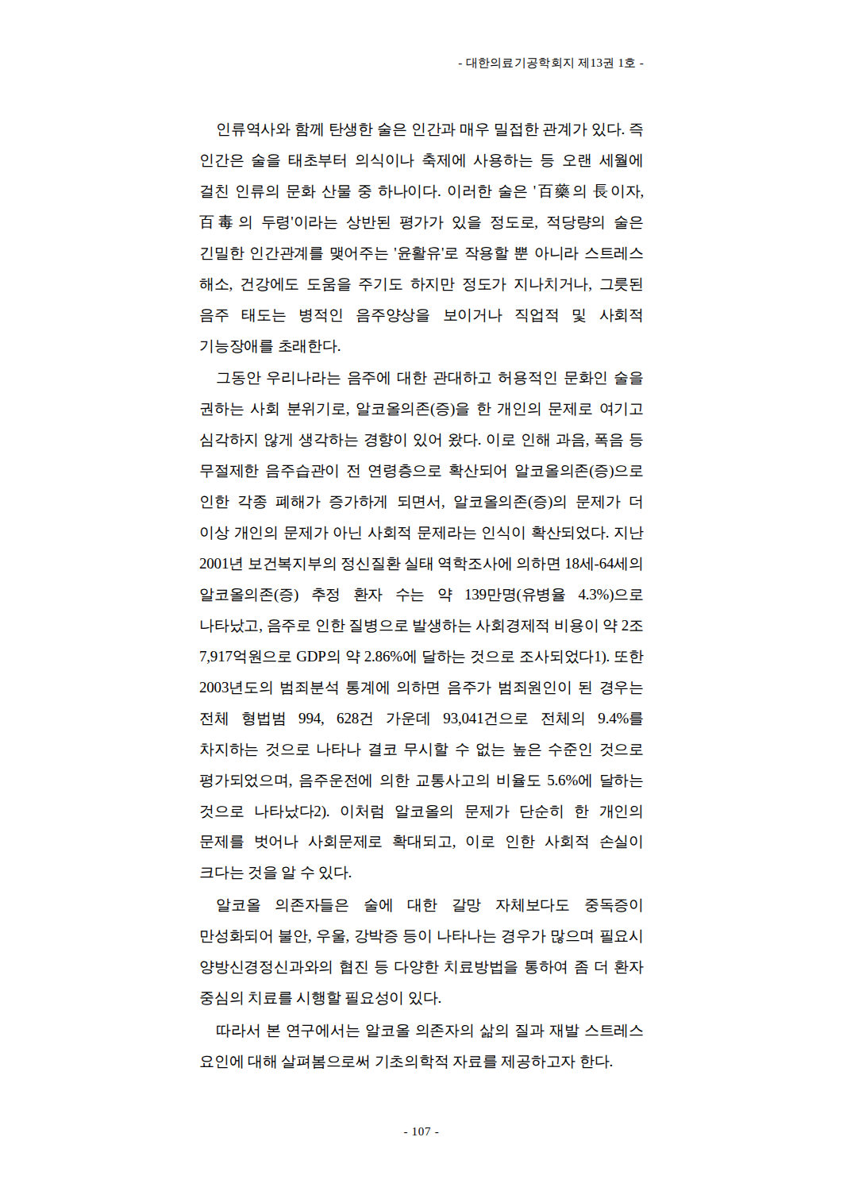- 대한의료기공학회지 제13권 1호 -
인류역사와 함께 탄생한 술은 인간과 매우 밀접한 관계가 있다. 즉 인간은 술을 태초부터 의식이나 축제에 사용하는 등 오랜 세월에 걸친 인류의 문화 산물 중 하나이다. 이러한 술은 '百藥의 長이자, 百毒의 두령'이라는 상반된 평가가 있을 정도로, 적당량의 술은 긴밀한 인간관계를 맺어주는 '윤활유'로 작용할 뿐 아니라 스트레스 해소, 건강에도 도움을 주기도 하지만 정도가 지나치거나, 그릇된 음주 태도는 병적인 음주양상을 보이거나 직업적 및 사회적 기능장애를 초래한다.
그동안 우리나라는 음주에 대한 관대하고 허용적인 문화인 술을 권하는 사회 분위기로, 알코올의존(증)을 한 개인의 문제로 여기고 심각하지 않게 생각하는 경향이 있어 왔다. 이로 인해 과음, 폭음 등 무절제한 음주습관이 전 연령층으로 확산되어 알코올의존(증)으로 인한 각종 폐해가 증가하게 되면서, 알코올의존(증)의 문제가 더 이상 개인의 문제가 아닌 사회적 문제라는 인식이 확산되었다. 지난 2001년 보건복지부의 정신질환 실태 역학조사에 의하면 18세-64세의 알코올의존(증) 추정 환자 수는 약 139만명(유병율 4.3%)으로 나타났고, 음주로 인한 질병으로 발생하는 사회경제적 비용이 약 2조 7,917억원으로 GDP의 약 2.86%에 달하는 것으로 조사되었다1). 또한 2003년도의 범죄분석 통계에 의하면 음주가 범죄원인이 된 경우는 전체 형법범 994, 628건 가운데 93,041건으로 전체의 9.4%를 차지하는 것으로 나타나 결코 무시할 수 없는 높은 수준인 것으로 평가되었으며, 음주운전에 의한 교통사고의 비율도 5.6%에 달하는 것으로 나타났다2). 이처럼 알코올의 문제가 단순히 한 개인의 문제를 벗어나 사회문제로 확대되고, 이로 인한 사회적 손실이 크다는 것을 알 수 있다.
알코올 의존자들은 술에 대한 갈망 자체보다도 중독증이 만성화되어 불안, 우울, 강박증 등이 나타나는 경우가 많으며 필요시 양방신경정신과와의 협진 등 다양한 치료방법을 통하여 좀 더 환자 중심의 치료를 시행할 필요성이 있다.
따라서 본 연구에서는 알코올 의존자의 삶의 질과 재발 스트레스 요인에 대해 살펴봄으로써 기초의학적 자료를 제공하고자 한다.
- 107 -